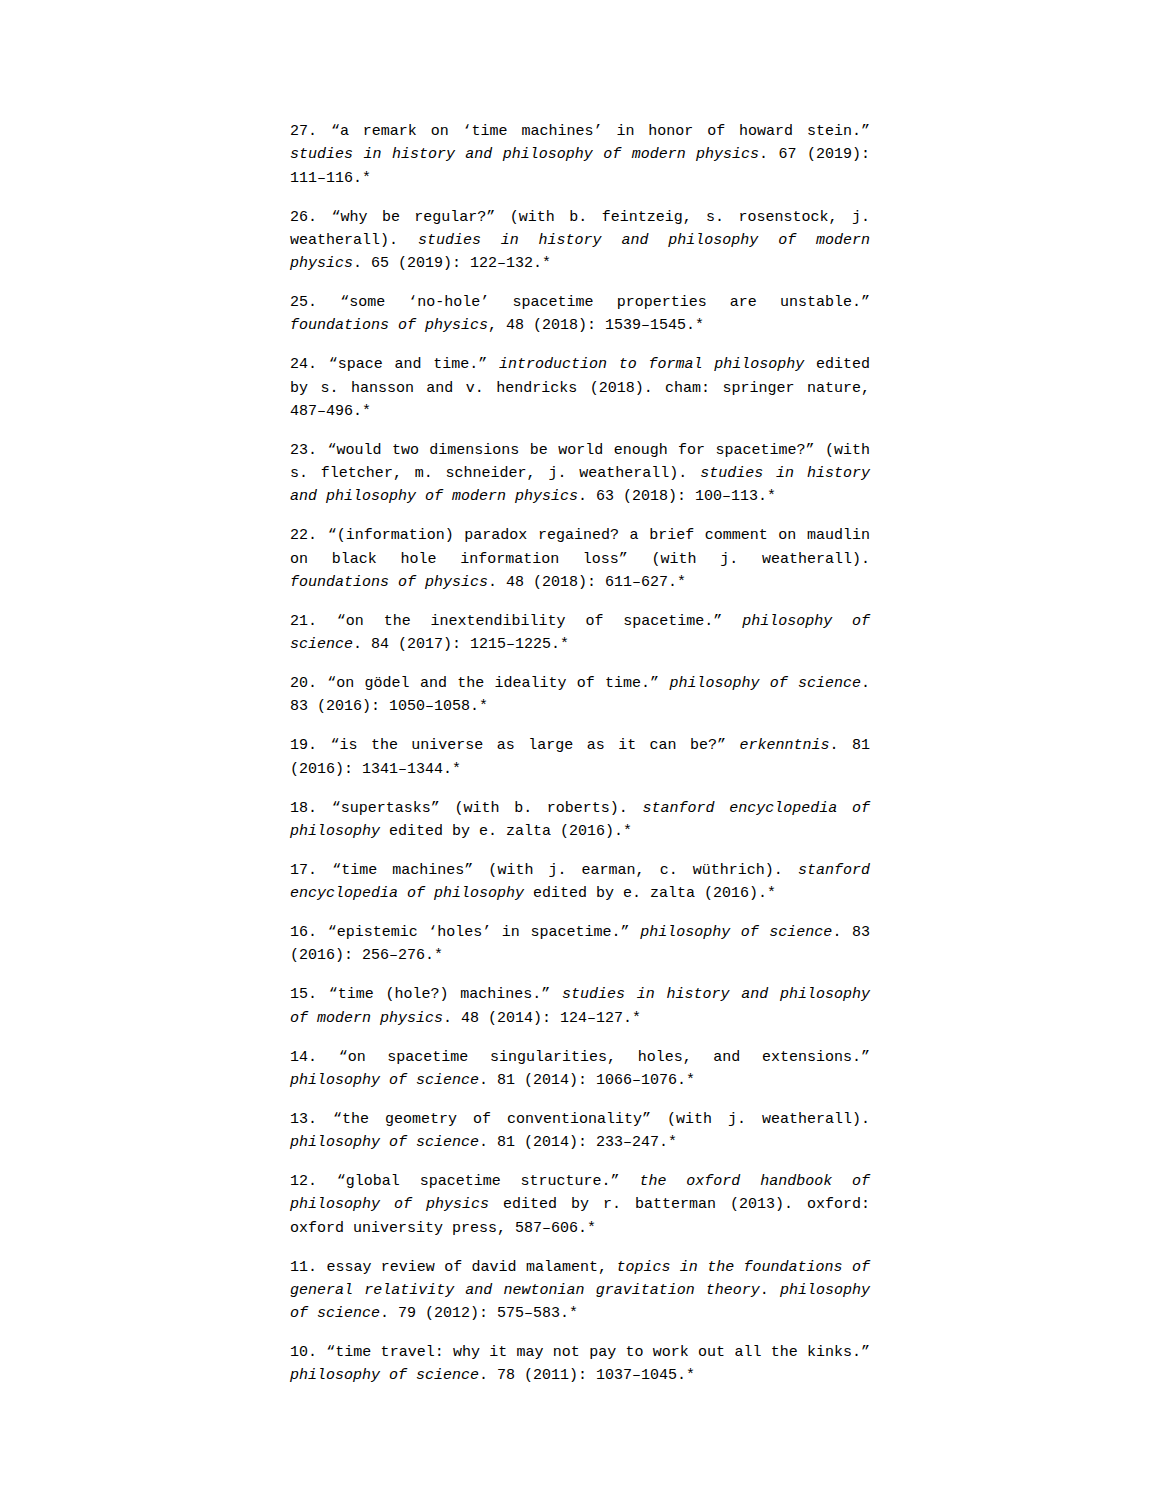27. “a remark on ‘time machines’ in honor of howard stein.” studies in history and philosophy of modern physics. 67 (2019): 111–116.*
26. “why be regular?” (with b. feintzeig, s. rosenstock, j. weatherall). studies in history and philosophy of modern physics. 65 (2019): 122–132.*
25. “some ‘no-hole’ spacetime properties are unstable.” foundations of physics, 48 (2018): 1539–1545.*
24. “space and time.” introduction to formal philosophy edited by s. hansson and v. hendricks (2018). cham: springer nature, 487–496.*
23. “would two dimensions be world enough for spacetime?” (with s. fletcher, m. schneider, j. weatherall). studies in history and philosophy of modern physics. 63 (2018): 100–113.*
22. “(information) paradox regained? a brief comment on maudlin on black hole information loss” (with j. weatherall). foundations of physics. 48 (2018): 611–627.*
21. “on the inextendibility of spacetime.” philosophy of science. 84 (2017): 1215–1225.*
20. “on gödel and the ideality of time.” philosophy of science. 83 (2016): 1050–1058.*
19. “is the universe as large as it can be?” erkenntnis. 81 (2016): 1341–1344.*
18. “supertasks” (with b. roberts). stanford encyclopedia of philosophy edited by e. zalta (2016).*
17. “time machines” (with j. earman, c. wüthrich). stanford encyclopedia of philosophy edited by e. zalta (2016).*
16. “epistemic ‘holes’ in spacetime.” philosophy of science. 83 (2016): 256–276.*
15. “time (hole?) machines.” studies in history and philosophy of modern physics. 48 (2014): 124–127.*
14. “on spacetime singularities, holes, and extensions.” philosophy of science. 81 (2014): 1066–1076.*
13. “the geometry of conventionality” (with j. weatherall). philosophy of science. 81 (2014): 233–247.*
12. “global spacetime structure.” the oxford handbook of philosophy of physics edited by r. batterman (2013). oxford: oxford university press, 587–606.*
11. essay review of david malament, topics in the foundations of general relativity and newtonian gravitation theory. philosophy of science. 79 (2012): 575–583.*
10. “time travel: why it may not pay to work out all the kinks.” philosophy of science. 78 (2011): 1037–1045.*